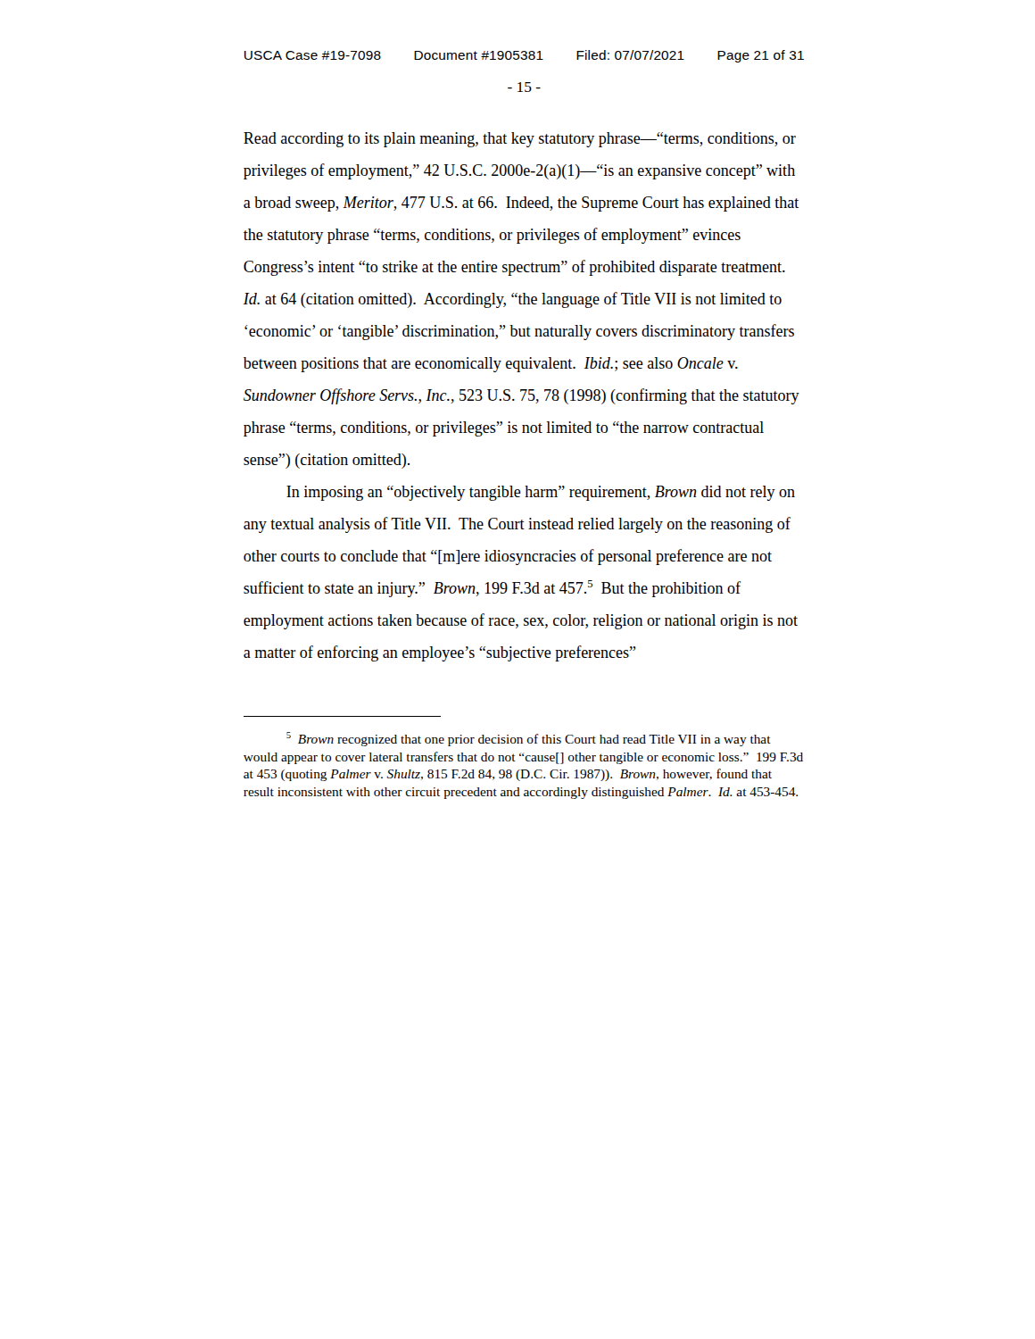USCA Case #19-7098 Document #1905381 Filed: 07/07/2021 Page 21 of 31
- 15 -
Read according to its plain meaning, that key statutory phrase—“terms, conditions, or privileges of employment,” 42 U.S.C. 2000e-2(a)(1)—“is an expansive concept” with a broad sweep, Meritor, 477 U.S. at 66. Indeed, the Supreme Court has explained that the statutory phrase “terms, conditions, or privileges of employment” evinces Congress’s intent “to strike at the entire spectrum” of prohibited disparate treatment. Id. at 64 (citation omitted). Accordingly, “the language of Title VII is not limited to ‘economic’ or ‘tangible’ discrimination,” but naturally covers discriminatory transfers between positions that are economically equivalent. Ibid.; see also Oncale v. Sundowner Offshore Servs., Inc., 523 U.S. 75, 78 (1998) (confirming that the statutory phrase “terms, conditions, or privileges” is not limited to “the narrow contractual sense”) (citation omitted).
In imposing an “objectively tangible harm” requirement, Brown did not rely on any textual analysis of Title VII. The Court instead relied largely on the reasoning of other courts to conclude that “[m]ere idiosyncracies of personal preference are not sufficient to state an injury.” Brown, 199 F.3d at 457.5 But the prohibition of employment actions taken because of race, sex, color, religion or national origin is not a matter of enforcing an employee’s “subjective preferences”
5 Brown recognized that one prior decision of this Court had read Title VII in a way that would appear to cover lateral transfers that do not “cause[] other tangible or economic loss.” 199 F.3d at 453 (quoting Palmer v. Shultz, 815 F.2d 84, 98 (D.C. Cir. 1987)). Brown, however, found that result inconsistent with other circuit precedent and accordingly distinguished Palmer. Id. at 453-454.